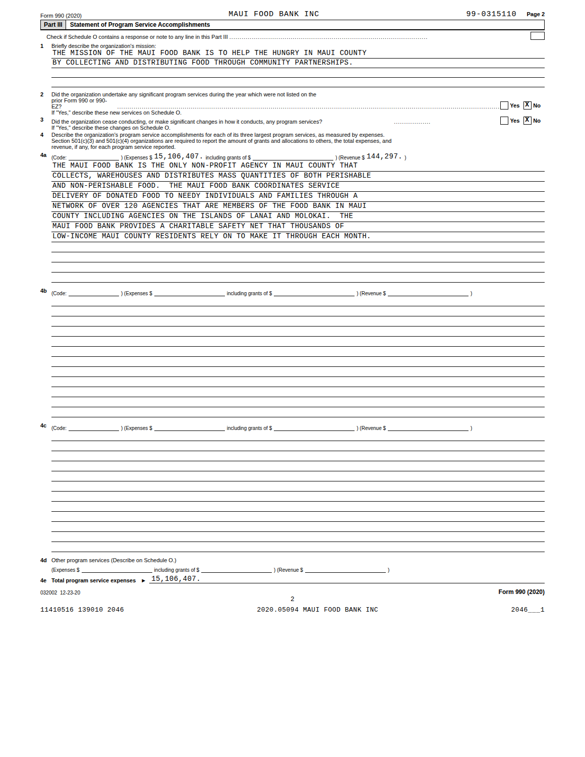Form 990 (2020)
MAUI FOOD BANK INC
99-0315110 Page 2
Part III
Statement of Program Service Accomplishments
Check if Schedule O contains a response or note to any line in this Part III .................................................................................................
1
Briefly describe the organization's mission:
THE MISSION OF THE MAUI FOOD BANK IS TO HELP THE HUNGRY IN MAUI COUNTY
BY COLLECTING AND DISTRIBUTING FOOD THROUGH COMMUNITY PARTNERSHIPS.
2
Did the organization undertake any significant program services during the year which were not listed on the
prior Form 990 or 990-EZ?
.................................................................................................................................................................................................
Yes No
If "Yes," describe these new services on Schedule O.
3
Did the organization cease conducting, or make significant changes in how it conducts, any program services?
..................
Yes No
If "Yes," describe these changes on Schedule O.
4
Describe the organization's program service accomplishments for each of its three largest program services, as measured by expenses.
Section 501(c)(3) and 501(c)(4) organizations are required to report the amount of grants and allocations to others, the total expenses, and
revenue, if any, for each program service reported.
4a
(Code: ) (Expenses $ 15,106,407. including grants of $ ) (Revenue $ 144,297.)
THE MAUI FOOD BANK IS THE ONLY NON-PROFIT AGENCY IN MAUI COUNTY THAT
COLLECTS, WAREHOUSES AND DISTRIBUTES MASS QUANTITIES OF BOTH PERISHABLE
AND NON-PERISHABLE FOOD. THE MAUI FOOD BANK COORDINATES SERVICE
DELIVERY OF DONATED FOOD TO NEEDY INDIVIDUALS AND FAMILIES THROUGH A
NETWORK OF OVER 120 AGENCIES THAT ARE MEMBERS OF THE FOOD BANK IN MAUI
COUNTY INCLUDING AGENCIES ON THE ISLANDS OF LANAI AND MOLOKAI. THE
MAUI FOOD BANK PROVIDES A CHARITABLE SAFETY NET THAT THOUSANDS OF
LOW-INCOME MAUI COUNTY RESIDENTS RELY ON TO MAKE IT THROUGH EACH MONTH.
4b
(Code: ) (Expenses $ including grants of $ ) (Revenue $ )
4c
(Code: ) (Expenses $ including grants of $ ) (Revenue $ )
4d
Other program services (Describe on Schedule O.)
(Expenses $ including grants of $ ) (Revenue $ )
4e
Total program service expenses
►
15,106,407.
032002 12-23-20
Form 990 (2020)
2
11410516 139010 2046
2020.05094 MAUI FOOD BANK INC
2046___1